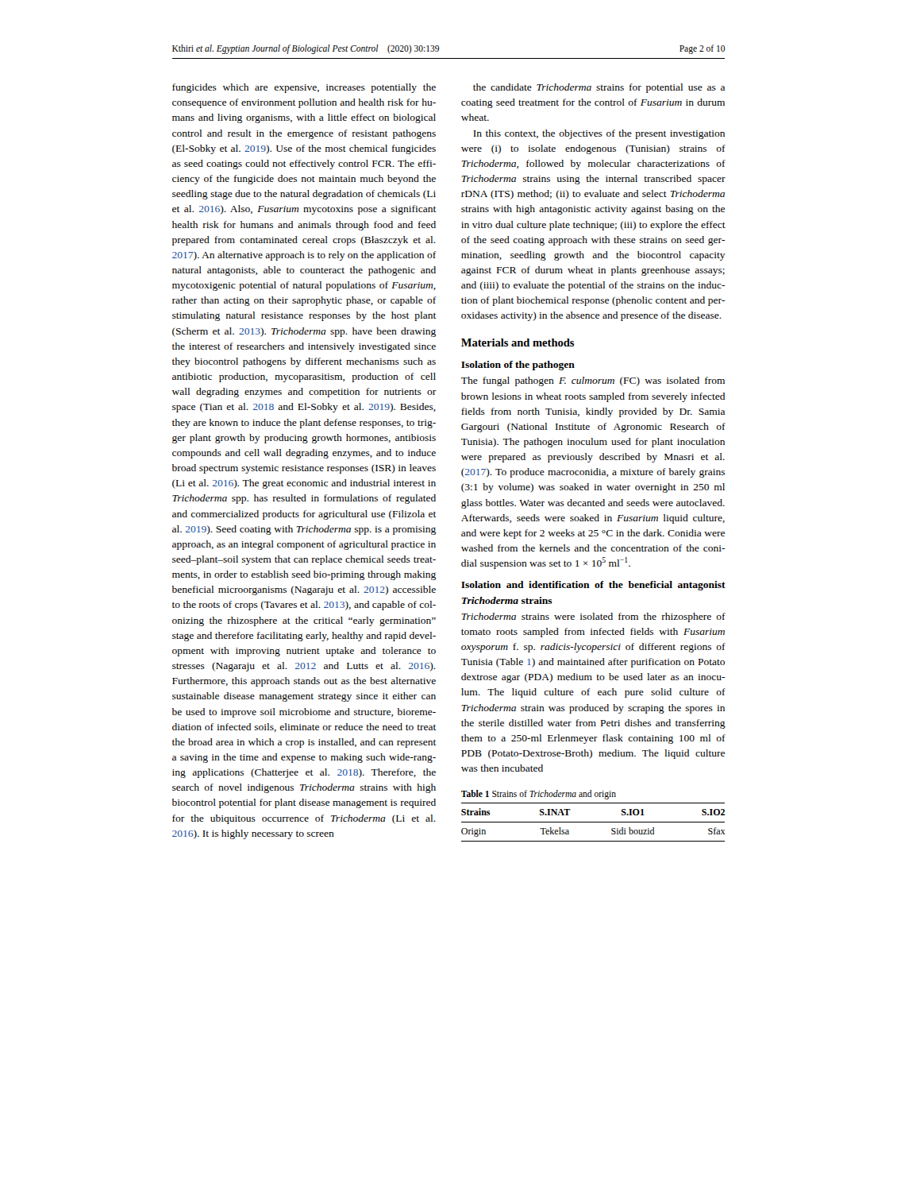Kthiri et al. Egyptian Journal of Biological Pest Control (2020) 30:139
Page 2 of 10
fungicides which are expensive, increases potentially the consequence of environment pollution and health risk for humans and living organisms, with a little effect on biological control and result in the emergence of resistant pathogens (El-Sobky et al. 2019). Use of the most chemical fungicides as seed coatings could not effectively control FCR. The efficiency of the fungicide does not maintain much beyond the seedling stage due to the natural degradation of chemicals (Li et al. 2016). Also, Fusarium mycotoxins pose a significant health risk for humans and animals through food and feed prepared from contaminated cereal crops (Błaszczyk et al. 2017). An alternative approach is to rely on the application of natural antagonists, able to counteract the pathogenic and mycotoxigenic potential of natural populations of Fusarium, rather than acting on their saprophytic phase, or capable of stimulating natural resistance responses by the host plant (Scherm et al. 2013). Trichoderma spp. have been drawing the interest of researchers and intensively investigated since they biocontrol pathogens by different mechanisms such as antibiotic production, mycoparasitism, production of cell wall degrading enzymes and competition for nutrients or space (Tian et al. 2018 and El-Sobky et al. 2019). Besides, they are known to induce the plant defense responses, to trigger plant growth by producing growth hormones, antibiosis compounds and cell wall degrading enzymes, and to induce broad spectrum systemic resistance responses (ISR) in leaves (Li et al. 2016). The great economic and industrial interest in Trichoderma spp. has resulted in formulations of regulated and commercialized products for agricultural use (Filizola et al. 2019). Seed coating with Trichoderma spp. is a promising approach, as an integral component of agricultural practice in seed–plant–soil system that can replace chemical seeds treatments, in order to establish seed bio-priming through making beneficial microorganisms (Nagaraju et al. 2012) accessible to the roots of crops (Tavares et al. 2013), and capable of colonizing the rhizosphere at the critical “early germination” stage and therefore facilitating early, healthy and rapid development with improving nutrient uptake and tolerance to stresses (Nagaraju et al. 2012 and Lutts et al. 2016). Furthermore, this approach stands out as the best alternative sustainable disease management strategy since it either can be used to improve soil microbiome and structure, bioremediation of infected soils, eliminate or reduce the need to treat the broad area in which a crop is installed, and can represent a saving in the time and expense to making such wide-ranging applications (Chatterjee et al. 2018). Therefore, the search of novel indigenous Trichoderma strains with high biocontrol potential for plant disease management is required for the ubiquitous occurrence of Trichoderma (Li et al. 2016). It is highly necessary to screen
the candidate Trichoderma strains for potential use as a coating seed treatment for the control of Fusarium in durum wheat.
In this context, the objectives of the present investigation were (i) to isolate endogenous (Tunisian) strains of Trichoderma, followed by molecular characterizations of Trichoderma strains using the internal transcribed spacer rDNA (ITS) method; (ii) to evaluate and select Trichoderma strains with high antagonistic activity against basing on the in vitro dual culture plate technique; (iii) to explore the effect of the seed coating approach with these strains on seed germination, seedling growth and the biocontrol capacity against FCR of durum wheat in plants greenhouse assays; and (iiii) to evaluate the potential of the strains on the induction of plant biochemical response (phenolic content and peroxidases activity) in the absence and presence of the disease.
Materials and methods
Isolation of the pathogen
The fungal pathogen F. culmorum (FC) was isolated from brown lesions in wheat roots sampled from severely infected fields from north Tunisia, kindly provided by Dr. Samia Gargouri (National Institute of Agronomic Research of Tunisia). The pathogen inoculum used for plant inoculation were prepared as previously described by Mnasri et al. (2017). To produce macroconidia, a mixture of barely grains (3:1 by volume) was soaked in water overnight in 250 ml glass bottles. Water was decanted and seeds were autoclaved. Afterwards, seeds were soaked in Fusarium liquid culture, and were kept for 2 weeks at 25 °C in the dark. Conidia were washed from the kernels and the concentration of the conidial suspension was set to 1 × 105 ml−1.
Isolation and identification of the beneficial antagonist Trichoderma strains
Trichoderma strains were isolated from the rhizosphere of tomato roots sampled from infected fields with Fusarium oxysporum f. sp. radicis-lycopersici of different regions of Tunisia (Table 1) and maintained after purification on Potato dextrose agar (PDA) medium to be used later as an inoculum. The liquid culture of each pure solid culture of Trichoderma strain was produced by scraping the spores in the sterile distilled water from Petri dishes and transferring them to a 250-ml Erlenmeyer flask containing 100 ml of PDB (Potato-Dextrose-Broth) medium. The liquid culture was then incubated
Table 1 Strains of Trichoderma and origin
| Strains | S.INAT | S.IO1 | S.IO2 |
| --- | --- | --- | --- |
| Origin | Tekelsa | Sidi bouzid | Sfax |